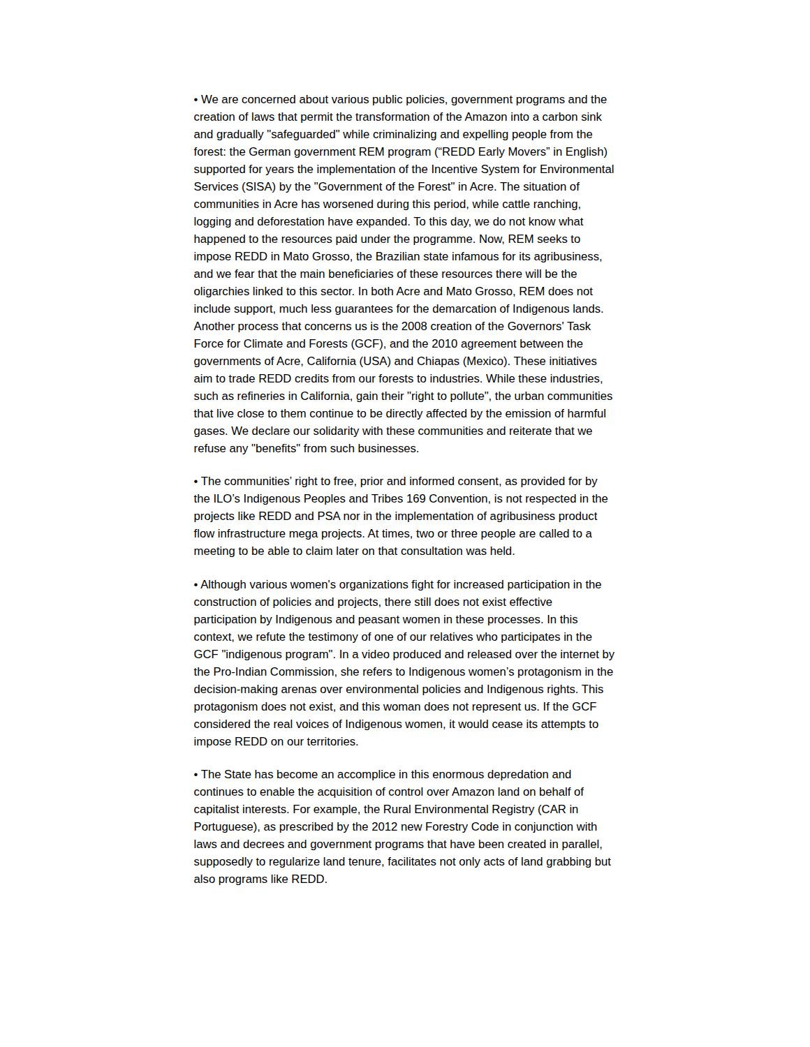• We are concerned about various public policies, government programs and the creation of laws that permit the transformation of the Amazon into a carbon sink and gradually "safeguarded" while criminalizing and expelling people from the forest: the German government REM program (“REDD Early Movers” in English) supported for years the implementation of the Incentive System for Environmental Services (SISA) by the "Government of the Forest" in Acre. The situation of communities in Acre has worsened during this period, while cattle ranching, logging and deforestation have expanded. To this day, we do not know what happened to the resources paid under the programme. Now, REM seeks to impose REDD in Mato Grosso, the Brazilian state infamous for its agribusiness, and we fear that the main beneficiaries of these resources there will be the oligarchies linked to this sector. In both Acre and Mato Grosso, REM does not include support, much less guarantees for the demarcation of Indigenous lands. Another process that concerns us is the 2008 creation of the Governors' Task Force for Climate and Forests (GCF), and the 2010 agreement between the governments of Acre, California (USA) and Chiapas (Mexico). These initiatives aim to trade REDD credits from our forests to industries. While these industries, such as refineries in California, gain their "right to pollute", the urban communities that live close to them continue to be directly affected by the emission of harmful gases. We declare our solidarity with these communities and reiterate that we refuse any "benefits" from such businesses.
• The communities’ right to free, prior and informed consent, as provided for by the ILO’s Indigenous Peoples and Tribes 169 Convention, is not respected in the projects like REDD and PSA nor in the implementation of agribusiness product flow infrastructure mega projects. At times, two or three people are called to a meeting to be able to claim later on that consultation was held.
• Although various women's organizations fight for increased participation in the construction of policies and projects, there still does not exist effective participation by Indigenous and peasant women in these processes. In this context, we refute the testimony of one of our relatives who participates in the GCF "indigenous program". In a video produced and released over the internet by the Pro-Indian Commission, she refers to Indigenous women’s protagonism in the decision-making arenas over environmental policies and Indigenous rights. This protagonism does not exist, and this woman does not represent us. If the GCF considered the real voices of Indigenous women, it would cease its attempts to impose REDD on our territories.
• The State has become an accomplice in this enormous depredation and continues to enable the acquisition of control over Amazon land on behalf of capitalist interests. For example, the Rural Environmental Registry (CAR in Portuguese), as prescribed by the 2012 new Forestry Code in conjunction with laws and decrees and government programs that have been created in parallel, supposedly to regularize land tenure, facilitates not only acts of land grabbing but also programs like REDD.